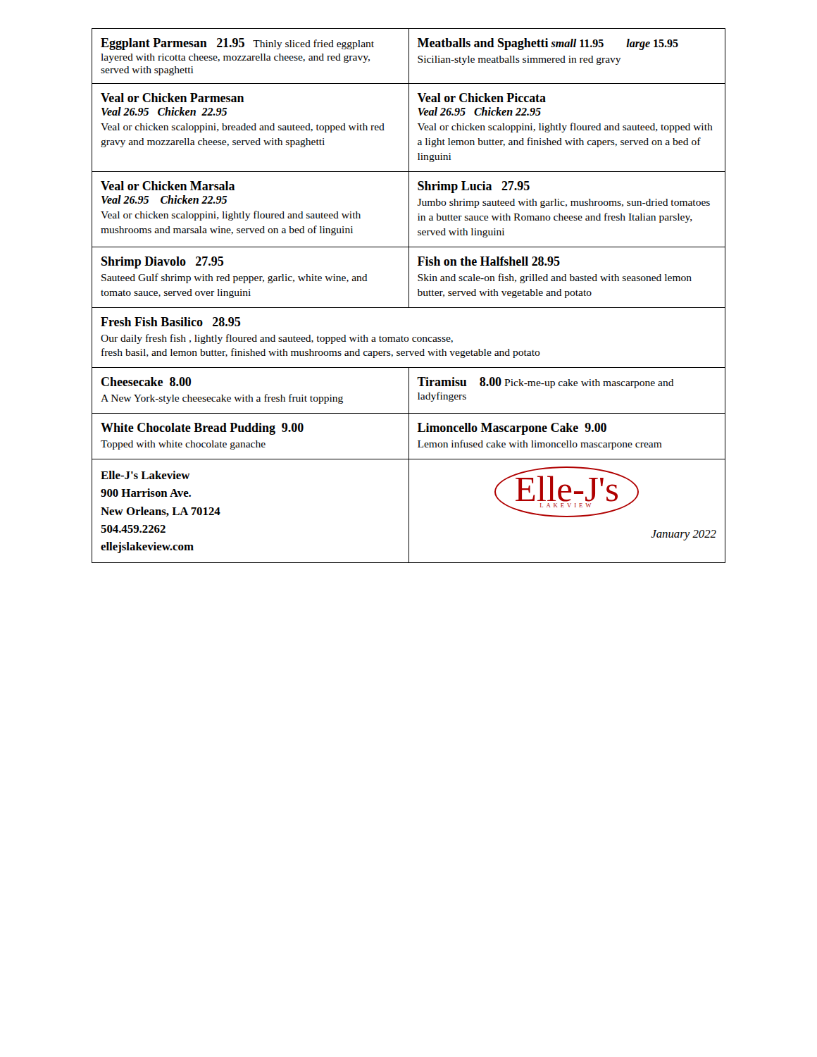| Eggplant Parmesan 21.95 Thinly sliced fried eggplant layered with ricotta cheese, mozzarella cheese, and red gravy, served with spaghetti | Meatballs and Spaghetti small 11.95 large 15.95 Sicilian-style meatballs simmered in red gravy |
| Veal or Chicken Parmesan Veal 26.95 Chicken 22.95 Veal or chicken scaloppini, breaded and sauteed, topped with red gravy and mozzarella cheese, served with spaghetti | Veal or Chicken Piccata Veal 26.95 Chicken 22.95 Veal or chicken scaloppini, lightly floured and sauteed, topped with a light lemon butter, and finished with capers, served on a bed of linguini |
| Veal or Chicken Marsala Veal 26.95 Chicken 22.95 Veal or chicken scaloppini, lightly floured and sauteed with mushrooms and marsala wine, served on a bed of linguini | Shrimp Lucia 27.95 Jumbo shrimp sauteed with garlic, mushrooms, sun-dried tomatoes in a butter sauce with Romano cheese and fresh Italian parsley, served with linguini |
| Shrimp Diavolo 27.95 Sauteed Gulf shrimp with red pepper, garlic, white wine, and tomato sauce, served over linguini | Fish on the Halfshell 28.95 Skin and scale-on fish, grilled and basted with seasoned lemon butter, served with vegetable and potato |
| Fresh Fish Basilico 28.95 Our daily fresh fish , lightly floured and sauteed, topped with a tomato concasse, fresh basil, and lemon butter, finished with mushrooms and capers, served with vegetable and potato |
| Cheesecake 8.00 A New York-style cheesecake with a fresh fruit topping | Tiramisu 8.00 Pick-me-up cake with mascarpone and ladyfingers |
| White Chocolate Bread Pudding 9.00 Topped with white chocolate ganache | Limoncello Mascarpone Cake 9.00 Lemon infused cake with limoncello mascarpone cream |
| Elle-J's Lakeview 900 Harrison Ave. New Orleans, LA 70124 504.459.2262 ellejslakeview.com | Elle-J's LAKEVIEW January 2022 |